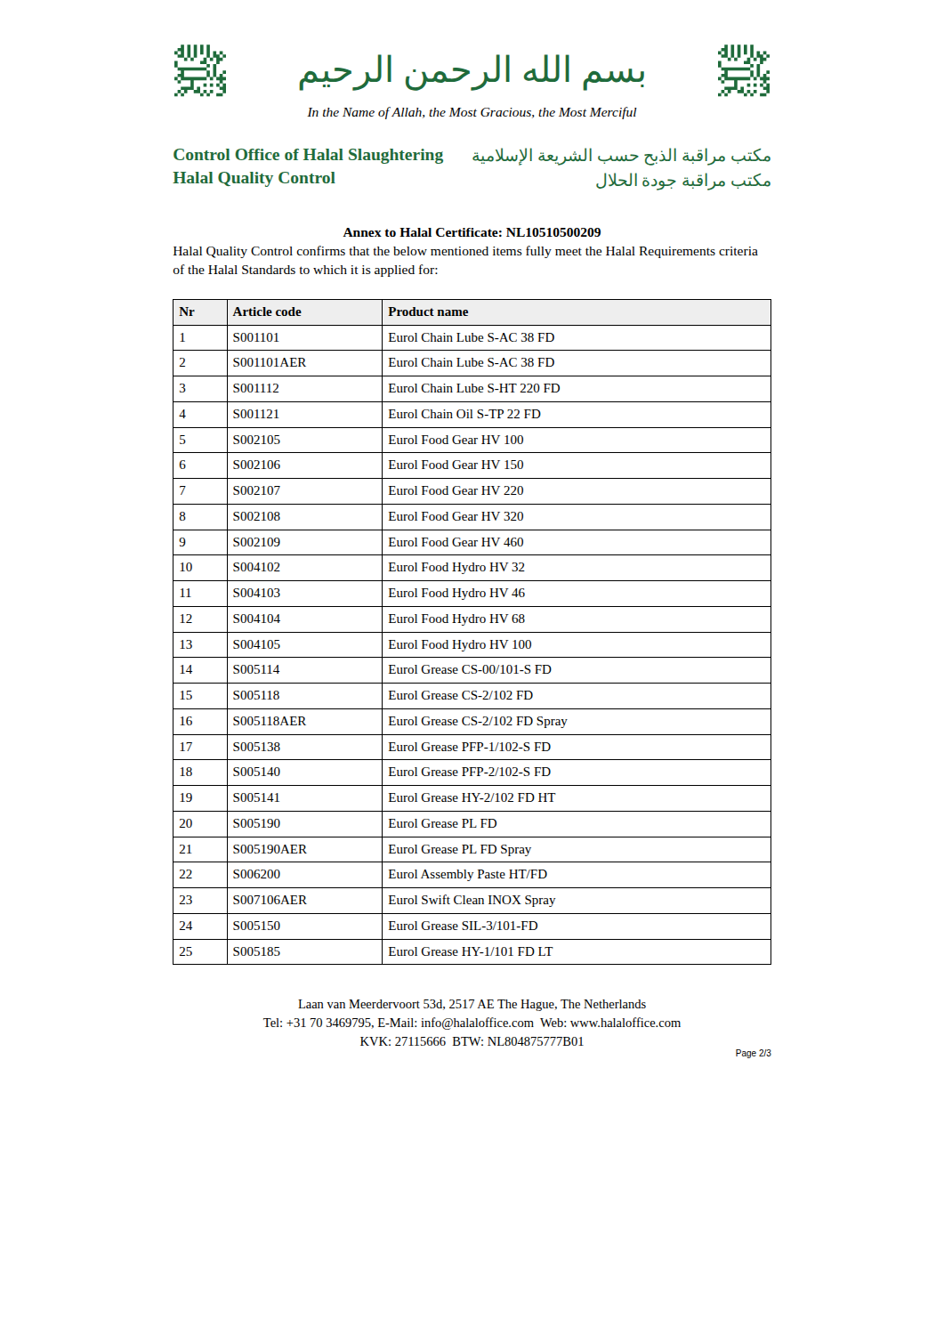ﷺ
بسم الله الرحمن الرحيم
In the Name of Allah, the Most Gracious, the Most Merciful
ﷺ
Control Office of Halal Slaughtering
Halal Quality Control
مكتب مراقبة الذبح حسب الشريعة الإسلامية
مكتب مراقبة جودة الحلال
Annex to Halal Certificate: NL10510500209
Halal Quality Control confirms that the below mentioned items fully meet the Halal Requirements criteria of the Halal Standards to which it is applied for:
| Nr | Article code | Product name |
| --- | --- | --- |
| 1 | S001101 | Eurol Chain Lube S-AC 38 FD |
| 2 | S001101AER | Eurol Chain Lube S-AC 38 FD |
| 3 | S001112 | Eurol Chain Lube S-HT 220 FD |
| 4 | S001121 | Eurol Chain Oil S-TP 22 FD |
| 5 | S002105 | Eurol Food Gear HV 100 |
| 6 | S002106 | Eurol Food Gear HV 150 |
| 7 | S002107 | Eurol Food Gear HV 220 |
| 8 | S002108 | Eurol Food Gear HV 320 |
| 9 | S002109 | Eurol Food Gear HV 460 |
| 10 | S004102 | Eurol Food Hydro HV 32 |
| 11 | S004103 | Eurol Food Hydro HV 46 |
| 12 | S004104 | Eurol Food Hydro HV 68 |
| 13 | S004105 | Eurol Food Hydro HV 100 |
| 14 | S005114 | Eurol Grease CS-00/101-S FD |
| 15 | S005118 | Eurol Grease CS-2/102 FD |
| 16 | S005118AER | Eurol Grease CS-2/102 FD Spray |
| 17 | S005138 | Eurol Grease PFP-1/102-S FD |
| 18 | S005140 | Eurol Grease PFP-2/102-S FD |
| 19 | S005141 | Eurol Grease HY-2/102 FD HT |
| 20 | S005190 | Eurol Grease PL FD |
| 21 | S005190AER | Eurol Grease PL FD Spray |
| 22 | S006200 | Eurol Assembly Paste HT/FD |
| 23 | S007106AER | Eurol Swift Clean INOX Spray |
| 24 | S005150 | Eurol Grease SIL-3/101-FD |
| 25 | S005185 | Eurol Grease HY-1/101 FD LT |
Laan van Meerdervoort 53d, 2517 AE The Hague, The Netherlands
Tel: +31 70 3469795, E-Mail: info@halaloffice.com Web: www.halaloffice.com
KVK: 27115666 BTW: NL804875777B01
Page 2/3